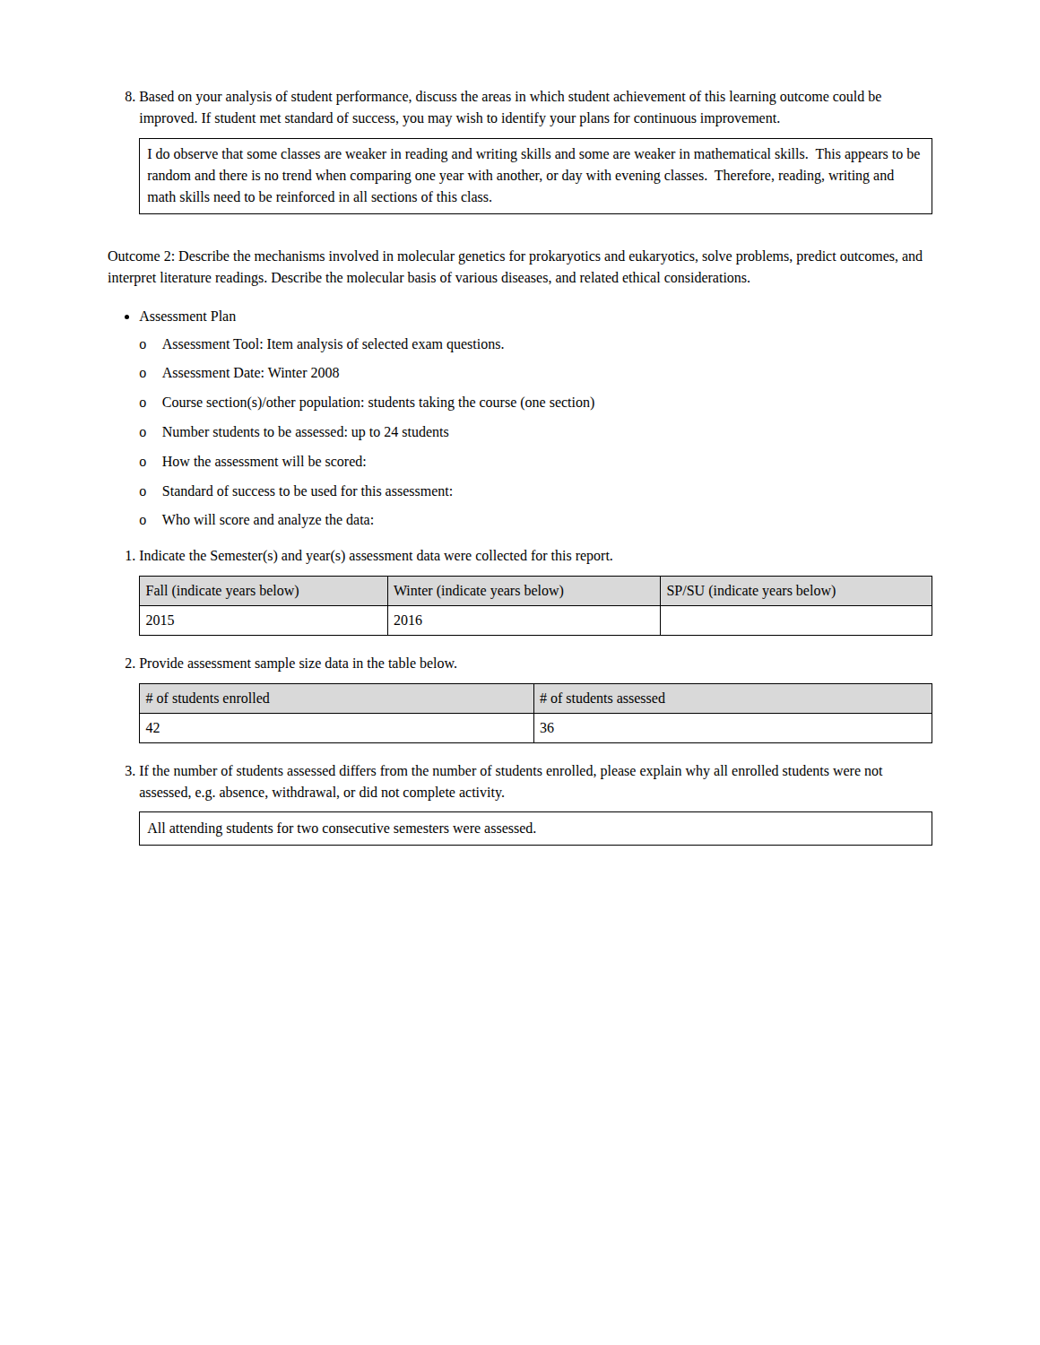Based on your analysis of student performance, discuss the areas in which student achievement of this learning outcome could be improved. If student met standard of success, you may wish to identify your plans for continuous improvement.
I do observe that some classes are weaker in reading and writing skills and some are weaker in mathematical skills. This appears to be random and there is no trend when comparing one year with another, or day with evening classes. Therefore, reading, writing and math skills need to be reinforced in all sections of this class.
Outcome 2: Describe the mechanisms involved in molecular genetics for prokaryotics and eukaryotics, solve problems, predict outcomes, and interpret literature readings. Describe the molecular basis of various diseases, and related ethical considerations.
Assessment Plan
Assessment Tool: Item analysis of selected exam questions.
Assessment Date: Winter 2008
Course section(s)/other population: students taking the course (one section)
Number students to be assessed: up to 24 students
How the assessment will be scored:
Standard of success to be used for this assessment:
Who will score and analyze the data:
Indicate the Semester(s) and year(s) assessment data were collected for this report.
| Fall (indicate years below) | Winter (indicate years below) | SP/SU (indicate years below) |
| --- | --- | --- |
| 2015 | 2016 | |
Provide assessment sample size data in the table below.
| # of students enrolled | # of students assessed |
| --- | --- |
| 42 | 36 |
If the number of students assessed differs from the number of students enrolled, please explain why all enrolled students were not assessed, e.g. absence, withdrawal, or did not complete activity.
All attending students for two consecutive semesters were assessed.